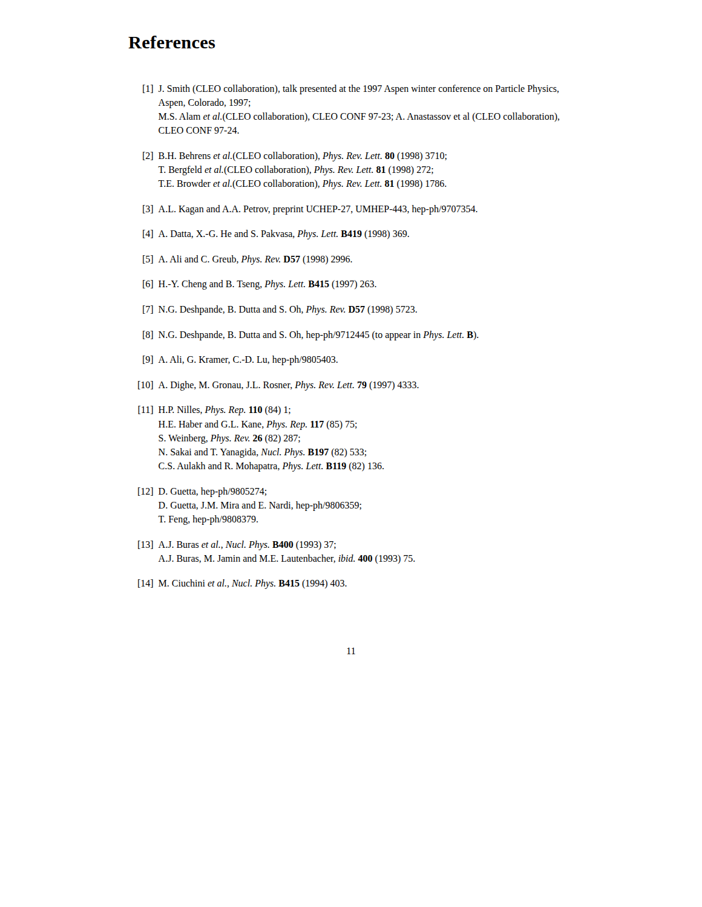References
[1] J. Smith (CLEO collaboration), talk presented at the 1997 Aspen winter conference on Particle Physics, Aspen, Colorado, 1997; M.S. Alam et al.(CLEO collaboration), CLEO CONF 97-23; A. Anastassov et al (CLEO collaboration), CLEO CONF 97-24.
[2] B.H. Behrens et al.(CLEO collaboration), Phys. Rev. Lett. 80 (1998) 3710; T. Bergfeld et al.(CLEO collaboration), Phys. Rev. Lett. 81 (1998) 272; T.E. Browder et al.(CLEO collaboration), Phys. Rev. Lett. 81 (1998) 1786.
[3] A.L. Kagan and A.A. Petrov, preprint UCHEP-27, UMHEP-443, hep-ph/9707354.
[4] A. Datta, X.-G. He and S. Pakvasa, Phys. Lett. B419 (1998) 369.
[5] A. Ali and C. Greub, Phys. Rev. D57 (1998) 2996.
[6] H.-Y. Cheng and B. Tseng, Phys. Lett. B415 (1997) 263.
[7] N.G. Deshpande, B. Dutta and S. Oh, Phys. Rev. D57 (1998) 5723.
[8] N.G. Deshpande, B. Dutta and S. Oh, hep-ph/9712445 (to appear in Phys. Lett. B).
[9] A. Ali, G. Kramer, C.-D. Lu, hep-ph/9805403.
[10] A. Dighe, M. Gronau, J.L. Rosner, Phys. Rev. Lett. 79 (1997) 4333.
[11] H.P. Nilles, Phys. Rep. 110 (84) 1; H.E. Haber and G.L. Kane, Phys. Rep. 117 (85) 75; S. Weinberg, Phys. Rev. 26 (82) 287; N. Sakai and T. Yanagida, Nucl. Phys. B197 (82) 533; C.S. Aulakh and R. Mohapatra, Phys. Lett. B119 (82) 136.
[12] D. Guetta, hep-ph/9805274; D. Guetta, J.M. Mira and E. Nardi, hep-ph/9806359; T. Feng, hep-ph/9808379.
[13] A.J. Buras et al., Nucl. Phys. B400 (1993) 37; A.J. Buras, M. Jamin and M.E. Lautenbacher, ibid. 400 (1993) 75.
[14] M. Ciuchini et al., Nucl. Phys. B415 (1994) 403.
11